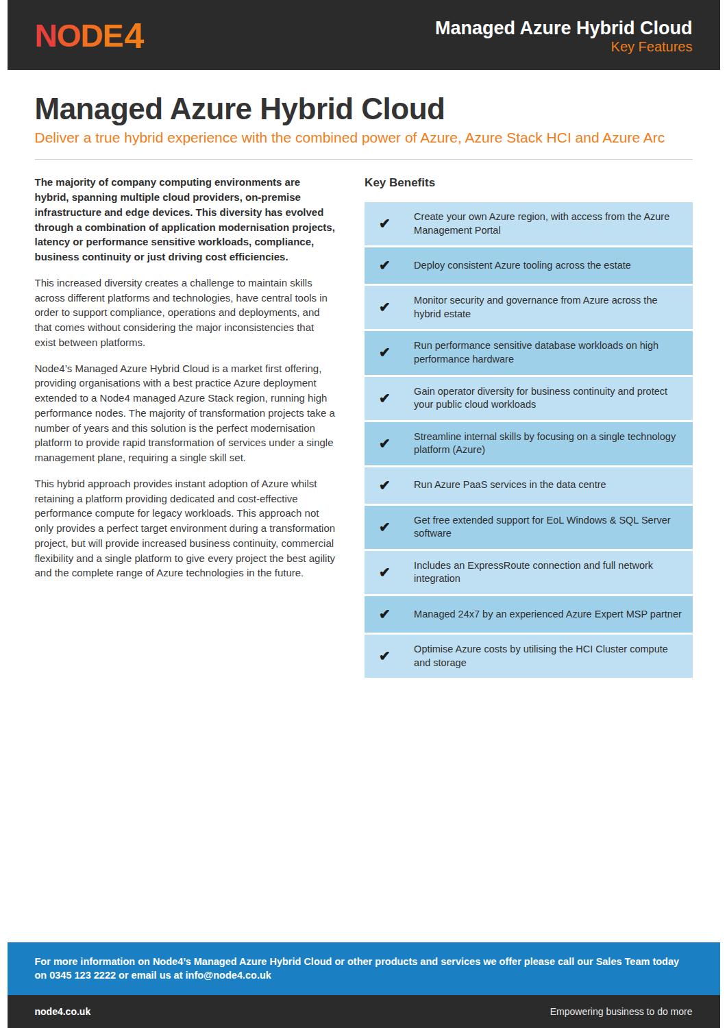NODE 4
Managed Azure Hybrid Cloud Key Features
Managed Azure Hybrid Cloud
Deliver a true hybrid experience with the combined power of Azure, Azure Stack HCI and Azure Arc
The majority of company computing environments are hybrid, spanning multiple cloud providers, on-premise infrastructure and edge devices. This diversity has evolved through a combination of application modernisation projects, latency or performance sensitive workloads, compliance, business continuity or just driving cost efficiencies.
This increased diversity creates a challenge to maintain skills across different platforms and technologies, have central tools in order to support compliance, operations and deployments, and that comes without considering the major inconsistencies that exist between platforms.
Node4’s Managed Azure Hybrid Cloud is a market first offering, providing organisations with a best practice Azure deployment extended to a Node4 managed Azure Stack region, running high performance nodes. The majority of transformation projects take a number of years and this solution is the perfect modernisation platform to provide rapid transformation of services under a single management plane, requiring a single skill set.
This hybrid approach provides instant adoption of Azure whilst retaining a platform providing dedicated and cost-effective performance compute for legacy workloads. This approach not only provides a perfect target environment during a transformation project, but will provide increased business continuity, commercial flexibility and a single platform to give every project the best agility and the complete range of Azure technologies in the future.
Key Benefits
| ✔ | Create your own Azure region, with access from the Azure Management Portal |
| ✔ | Deploy consistent Azure tooling across the estate |
| ✔ | Monitor security and governance from Azure across the hybrid estate |
| ✔ | Run performance sensitive database workloads on high performance hardware |
| ✔ | Gain operator diversity for business continuity and protect your public cloud workloads |
| ✔ | Streamline internal skills by focusing on a single technology platform (Azure) |
| ✔ | Run Azure PaaS services in the data centre |
| ✔ | Get free extended support for EoL Windows & SQL Server software |
| ✔ | Includes an ExpressRoute connection and full network integration |
| ✔ | Managed 24x7 by an experienced Azure Expert MSP partner |
| ✔ | Optimise Azure costs by utilising the HCI Cluster compute and storage |
For more information on Node4’s Managed Azure Hybrid Cloud or other products and services we offer please call our Sales Team today on 0345 123 2222 or email us at info@node4.co.uk
node4.co.uk Empowering business to do more